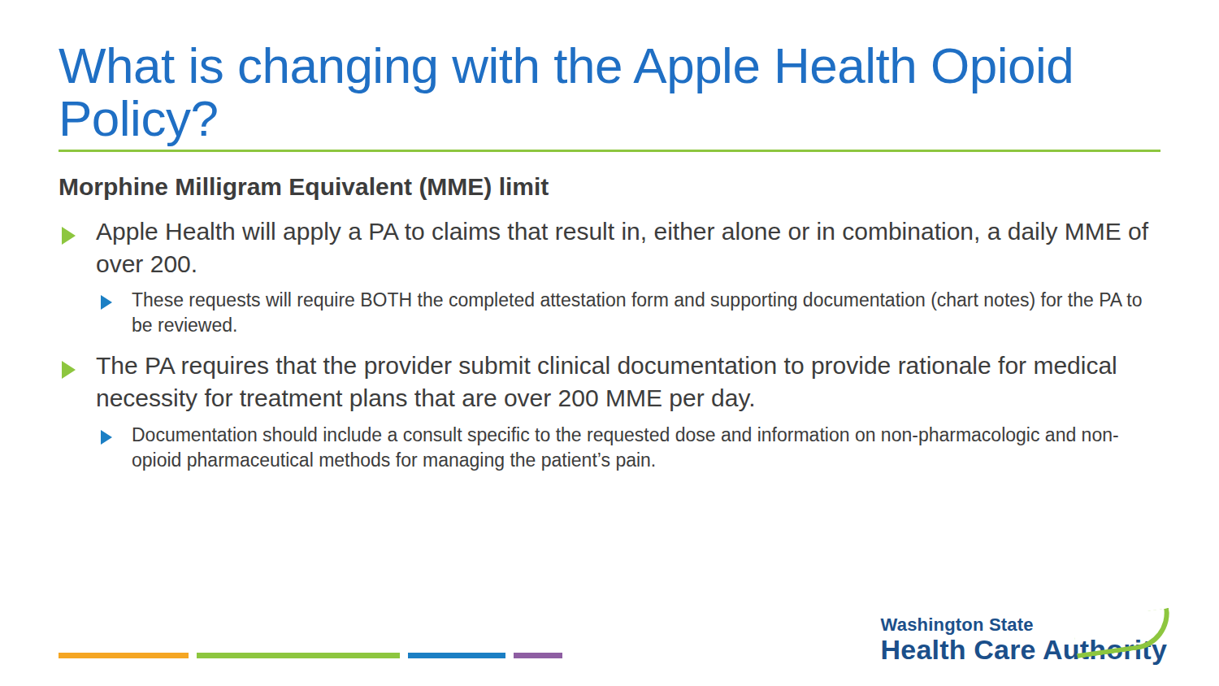What is changing with the Apple Health Opioid Policy?
Morphine Milligram Equivalent (MME) limit
Apple Health will apply a PA to claims that result in, either alone or in combination, a daily MME of over 200.
These requests will require BOTH the completed attestation form and supporting documentation (chart notes) for the PA to be reviewed.
The PA requires that the provider submit clinical documentation to provide rationale for medical necessity for treatment plans that are over 200 MME per day.
Documentation should include a consult specific to the requested dose and information on non-pharmacologic and non-opioid pharmaceutical methods for managing the patient’s pain.
Washington State
Health Care Authority